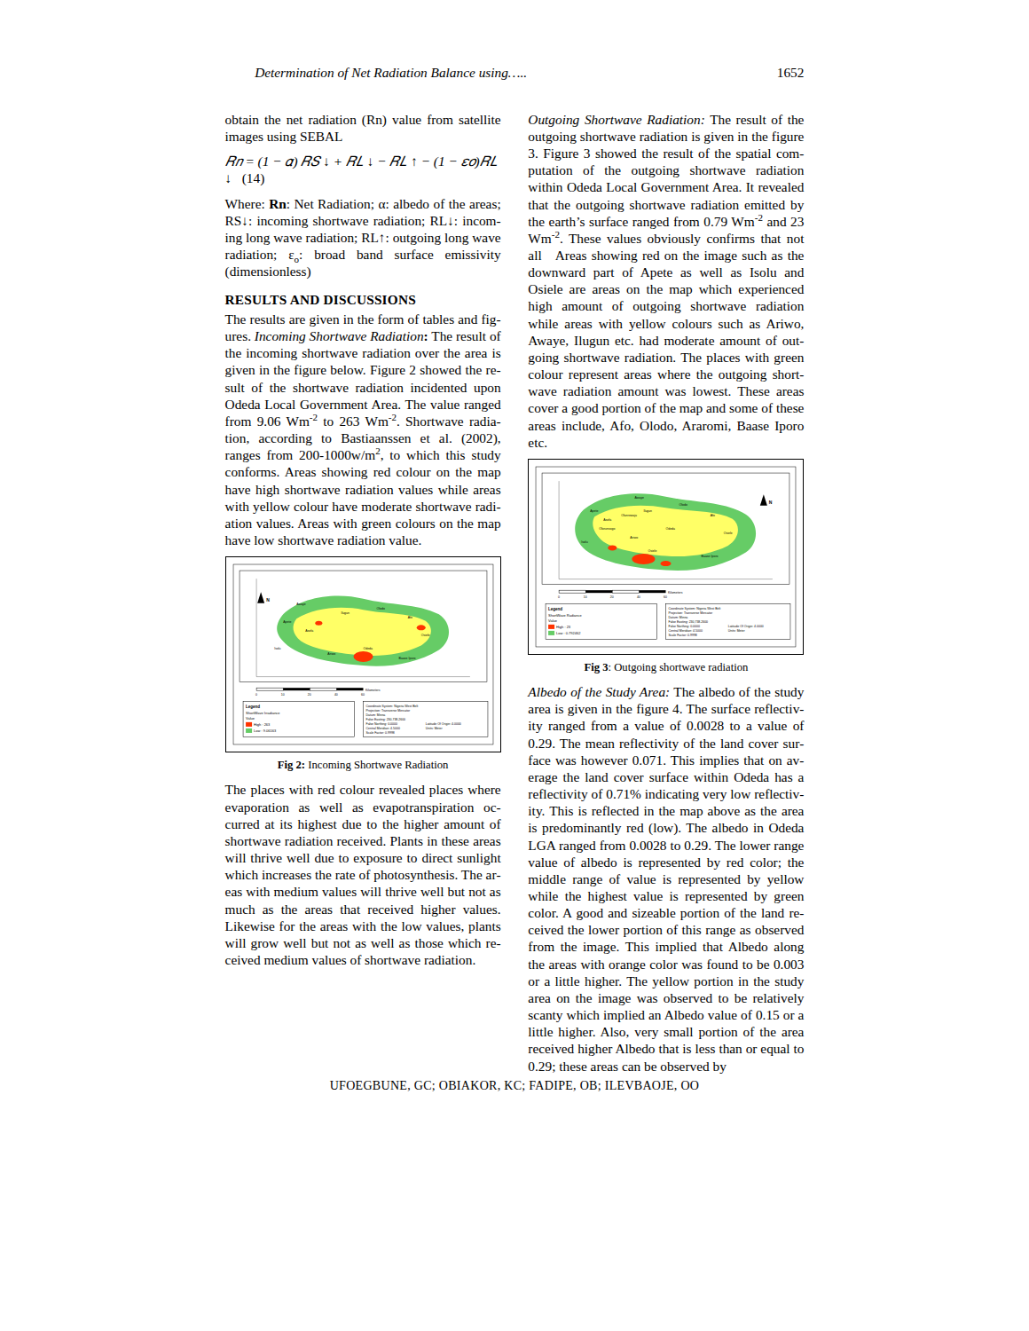Determination of Net Radiation Balance using…..
1652
obtain the net radiation (Rn) value from satellite images using SEBAL
𝑅𝑛 = (1 − 𝛼) 𝑅𝑆 ↓ + 𝑅𝐿 ↓ − 𝑅𝐿 ↑ − (1 − 𝜀𝑜)𝑅𝐿 ↓ (14)
Where: Rn: Net Radiation; α: albedo of the areas; RS↓: incoming shortwave radiation; RL↓: incoming long wave radiation; RL↑: outgoing long wave radiation; εo: broad band surface emissivity (dimensionless)
Results and Discussions
The results are given in the form of tables and figures. Incoming Shortwave Radiation: The result of the incoming shortwave radiation over the area is given in the figure below. Figure 2 showed the result of the shortwave radiation incidented upon Odeda Local Government Area. The value ranged from 9.06 Wm-2 to 263 Wm-2. Shortwave radiation, according to Bastiaanssen et al. (2002), ranges from 200-1000w/m2, to which this study conforms. Areas showing red colour on the map have high shortwave radiation values while areas with yellow colour have moderate shortwave radiation values. Areas with green colours on the map have low shortwave radiation value.
Fig 2: Incoming Shortwave Radiation
The places with red colour revealed places where evaporation as well as evapotranspiration occurred at its highest due to the higher amount of shortwave radiation received. Plants in these areas will thrive well due to exposure to direct sunlight which increases the rate of photosynthesis. The areas with medium values will thrive well but not as much as the areas that received higher values. Likewise for the areas with the low values, plants will grow well but not as well as those which received medium values of shortwave radiation.
Outgoing Shortwave Radiation: The result of the outgoing shortwave radiation is given in the figure 3. Figure 3 showed the result of the spatial computation of the outgoing shortwave radiation within Odeda Local Government Area. It revealed that the outgoing shortwave radiation emitted by the earth’s surface ranged from 0.79 Wm-2 and 23 Wm-2. These values obviously confirms that not all Areas showing red on the image such as the downward part of Apete as well as Isolu and Osiele are areas on the map which experienced high amount of outgoing shortwave radiation while areas with yellow colours such as Ariwo, Awaye, Ilugun etc. had moderate amount of outgoing shortwave radiation. The places with green colour represent areas where the outgoing shortwave radiation amount was lowest. These areas cover a good portion of the map and some of these areas include, Afo, Olodo, Araromi, Baase Iporo etc.
Fig 3: Outgoing shortwave radiation
Albedo of the Study Area: The albedo of the study area is given in the figure 4. The surface reflectivity ranged from a value of 0.0028 to a value of 0.29. The mean reflectivity of the land cover surface was however 0.071. This implies that on average the land cover surface within Odeda has a reflectivity of 0.71% indicating very low reflectivity. This is reflected in the map above as the area is predominantly red (low). The albedo in Odeda LGA ranged from 0.0028 to 0.29. The lower range value of albedo is represented by red color; the middle range of value is represented by yellow while the highest value is represented by green color. A good and sizeable portion of the land received the lower portion of this range as observed from the image. This implied that Albedo along the areas with orange color was found to be 0.003 or a little higher. The yellow portion in the study area on the image was observed to be relatively scanty which implied an Albedo value of 0.15 or a little higher. Also, very small portion of the area received higher Albedo that is less than or equal to 0.29; these areas can be observed by
UFOEGBUNE, GC; OBIAKOR, KC; FADIPE, OB; ILEVBAOJE, OO